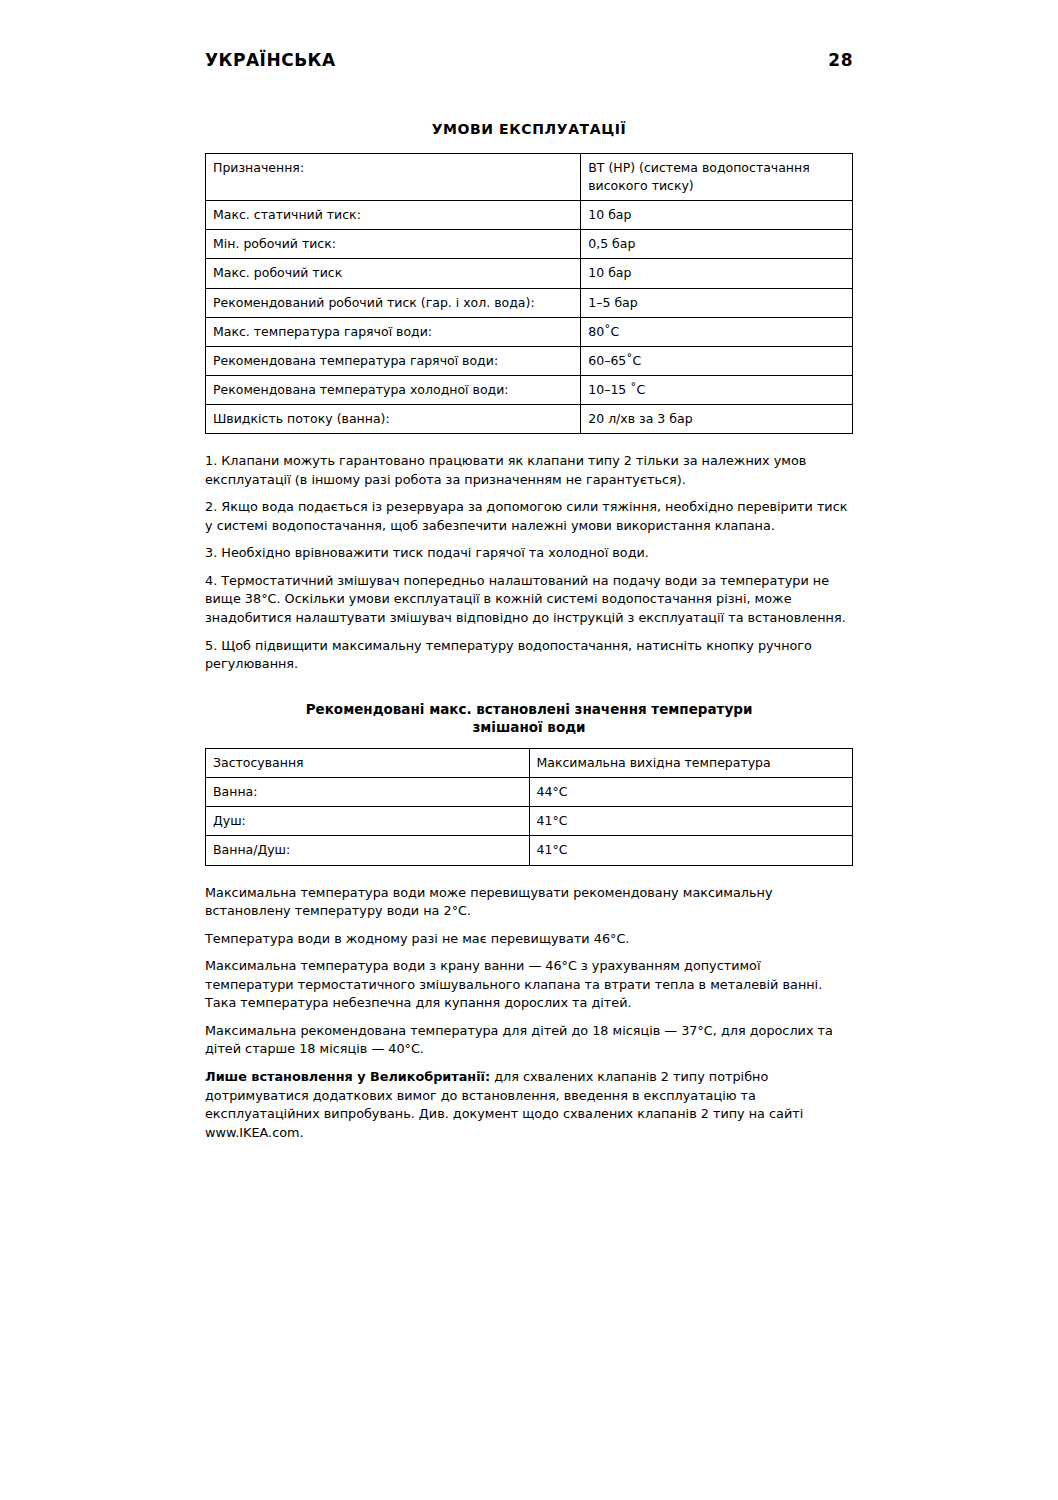УКРАЇНСЬКА 28
УМОВИ ЕКСПЛУАТАЦІЇ
| Призначення: | BT (HP) (система водопостачання високого тиску) |
| Макс. статичний тиск: | 10 бар |
| Мін. робочий тиск: | 0,5 бар |
| Макс. робочий тиск | 10 бар |
| Рекомендований робочий тиск (гар. і хол. вода): | 1–5 бар |
| Макс. температура гарячої води: | 80˚C |
| Рекомендована температура гарячої води: | 60–65˚C |
| Рекомендована температура холодної води: | 10–15 ˚C |
| Швидкість потоку (ванна): | 20 л/хв за 3 бар |
1. Клапани можуть гарантовано працювати як клапани типу 2 тільки за належних умов експлуатації (в іншому разі робота за призначенням не гарантується).
2. Якщо вода подається із резервуара за допомогою сили тяжіння, необхідно перевірити тиск у системі водопостачання, щоб забезпечити належні умови використання клапана.
3. Необхідно врівноважити тиск подачі гарячої та холодної води.
4. Термостатичний змішувач попередньо налаштований на подачу води за температури не вище 38°C. Оскільки умови експлуатації в кожній системі водопостачання різні, може знадобитися налаштувати змішувач відповідно до інструкцій з експлуатації та встановлення.
5. Щоб підвищити максимальну температуру водопостачання, натисніть кнопку ручного регулювання.
Рекомендовані макс. встановлені значення температури
змішаної води
| Застосування | Максимальна вихідна температура |
| Ванна: | 44°C |
| Душ: | 41°C |
| Ванна/Душ: | 41°C |
Максимальна температура води може перевищувати рекомендовану максимальну встановлену температуру води на 2°C.
Температура води в жодному разі не має перевищувати 46°C.
Максимальна температура води з крану ванни — 46°C з урахуванням допустимої температури термостатичного змішувального клапана та втрати тепла в металевій ванні. Така температура небезпечна для купання дорослих та дітей.
Максимальна рекомендована температура для дітей до 18 місяців — 37°C, для дорослих та дітей старше 18 місяців — 40°C.
Лише встановлення у Великобританії: для схвалених клапанів 2 типу потрібно дотримуватися додаткових вимог до встановлення, введення в експлуатацію та експлуатаційних випробувань. Див. документ щодо схвалених клапанів 2 типу на сайті www.IKEA.com.